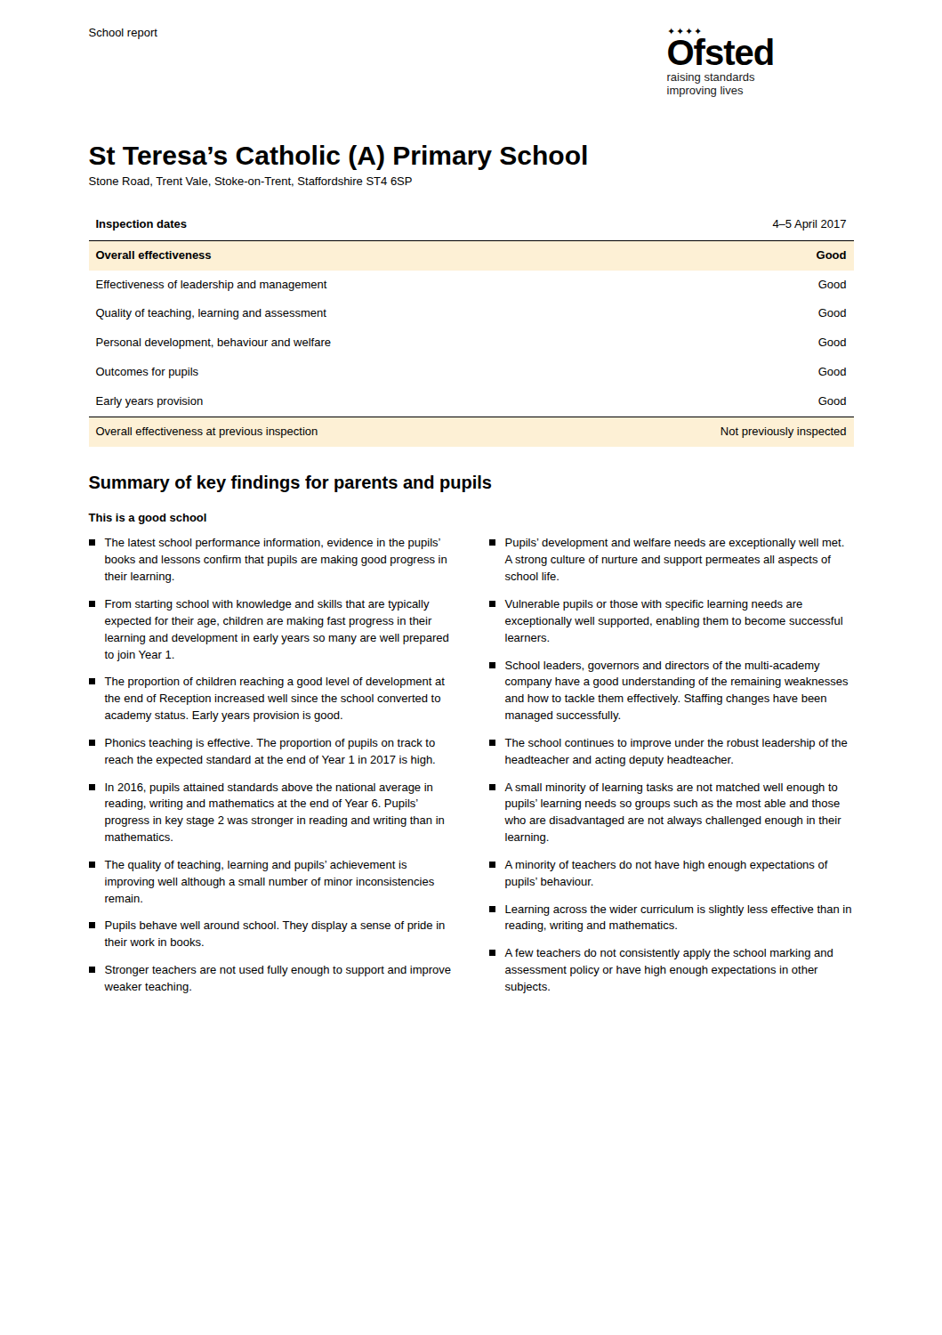School report
✦✦✦✦
Ofsted
raising standards
improving lives
St Teresa’s Catholic (A) Primary School
Stone Road, Trent Vale, Stoke-on-Trent, Staffordshire ST4 6SP
| Inspection dates | 4–5 April 2017 |
| Overall effectiveness | Good |
| Effectiveness of leadership and management | Good |
| Quality of teaching, learning and assessment | Good |
| Personal development, behaviour and welfare | Good |
| Outcomes for pupils | Good |
| Early years provision | Good |
| Overall effectiveness at previous inspection | Not previously inspected |
Summary of key findings for parents and pupils
This is a good school
The latest school performance information, evidence in the pupils’ books and lessons confirm that pupils are making good progress in their learning.
From starting school with knowledge and skills that are typically expected for their age, children are making fast progress in their learning and development in early years so many are well prepared to join Year 1.
The proportion of children reaching a good level of development at the end of Reception increased well since the school converted to academy status. Early years provision is good.
Phonics teaching is effective. The proportion of pupils on track to reach the expected standard at the end of Year 1 in 2017 is high.
In 2016, pupils attained standards above the national average in reading, writing and mathematics at the end of Year 6. Pupils’ progress in key stage 2 was stronger in reading and writing than in mathematics.
The quality of teaching, learning and pupils’ achievement is improving well although a small number of minor inconsistencies remain.
Pupils behave well around school. They display a sense of pride in their work in books.
Stronger teachers are not used fully enough to support and improve weaker teaching.
Pupils’ development and welfare needs are exceptionally well met. A strong culture of nurture and support permeates all aspects of school life.
Vulnerable pupils or those with specific learning needs are exceptionally well supported, enabling them to become successful learners.
School leaders, governors and directors of the multi-academy company have a good understanding of the remaining weaknesses and how to tackle them effectively. Staffing changes have been managed successfully.
The school continues to improve under the robust leadership of the headteacher and acting deputy headteacher.
A small minority of learning tasks are not matched well enough to pupils’ learning needs so groups such as the most able and those who are disadvantaged are not always challenged enough in their learning.
A minority of teachers do not have high enough expectations of pupils’ behaviour.
Learning across the wider curriculum is slightly less effective than in reading, writing and mathematics.
A few teachers do not consistently apply the school marking and assessment policy or have high enough expectations in other subjects.